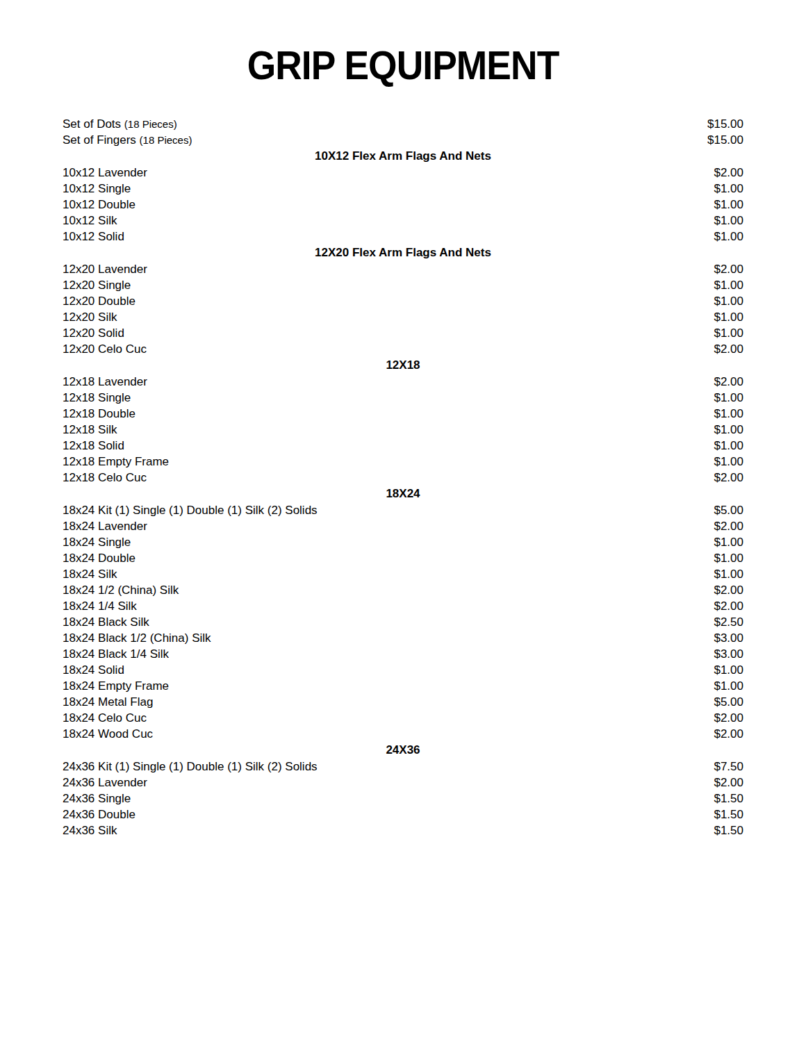GRIP EQUIPMENT
| Set of Dots (18 Pieces) | $15.00 |
| Set of Fingers (18 Pieces) | $15.00 |
| 10X12 Flex Arm Flags And Nets |
| 10x12 Lavender | $2.00 |
| 10x12 Single | $1.00 |
| 10x12 Double | $1.00 |
| 10x12 Silk | $1.00 |
| 10x12 Solid | $1.00 |
| 12X20 Flex Arm Flags And Nets |
| 12x20 Lavender | $2.00 |
| 12x20 Single | $1.00 |
| 12x20 Double | $1.00 |
| 12x20 Silk | $1.00 |
| 12x20 Solid | $1.00 |
| 12x20 Celo Cuc | $2.00 |
| 12X18 |
| 12x18 Lavender | $2.00 |
| 12x18 Single | $1.00 |
| 12x18 Double | $1.00 |
| 12x18 Silk | $1.00 |
| 12x18 Solid | $1.00 |
| 12x18 Empty Frame | $1.00 |
| 12x18 Celo Cuc | $2.00 |
| 18X24 |
| 18x24 Kit (1) Single (1) Double (1) Silk (2) Solids | $5.00 |
| 18x24 Lavender | $2.00 |
| 18x24 Single | $1.00 |
| 18x24 Double | $1.00 |
| 18x24 Silk | $1.00 |
| 18x24 1/2 (China) Silk | $2.00 |
| 18x24 1/4 Silk | $2.00 |
| 18x24 Black Silk | $2.50 |
| 18x24 Black 1/2 (China) Silk | $3.00 |
| 18x24 Black 1/4 Silk | $3.00 |
| 18x24 Solid | $1.00 |
| 18x24 Empty Frame | $1.00 |
| 18x24 Metal Flag | $5.00 |
| 18x24 Celo Cuc | $2.00 |
| 18x24 Wood Cuc | $2.00 |
| 24X36 |
| 24x36 Kit (1) Single (1) Double (1) Silk (2) Solids | $7.50 |
| 24x36 Lavender | $2.00 |
| 24x36 Single | $1.50 |
| 24x36 Double | $1.50 |
| 24x36 Silk | $1.50 |